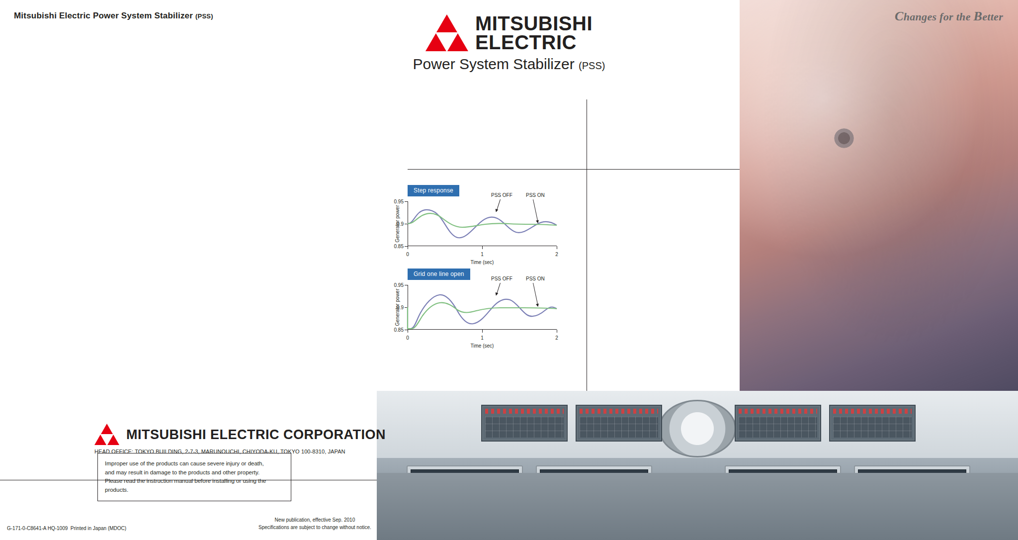Mitsubishi Electric Power System Stabilizer (PSS)
Changes for the Better
MITSUBISHI ELECTRIC
Power System Stabilizer (PSS)
Step response
Generator power
0.95
0.9
0.85
0
1
2
Time (sec)
PSS OFF
PSS ON
Grid one line open
Generator power
0.95
0.9
0.85
0
1
2
Time (sec)
PSS OFF
PSS ON
MITSUBISHI ELECTRIC CORPORATION
HEAD OFFICE: TOKYO BUILDING, 2-7-3, MARUNOUCHI, CHIYODA-KU, TOKYO 100-8310, JAPAN
Improper use of the products can cause severe injury or death,
and may result in damage to the products and other property.
Please read the instruction manual before installing or using the products.
G-171-0-C8641-A HQ-1009 Printed in Japan (MDOC)
New publication, effective Sep. 2010
Specifications are subject to change without notice.